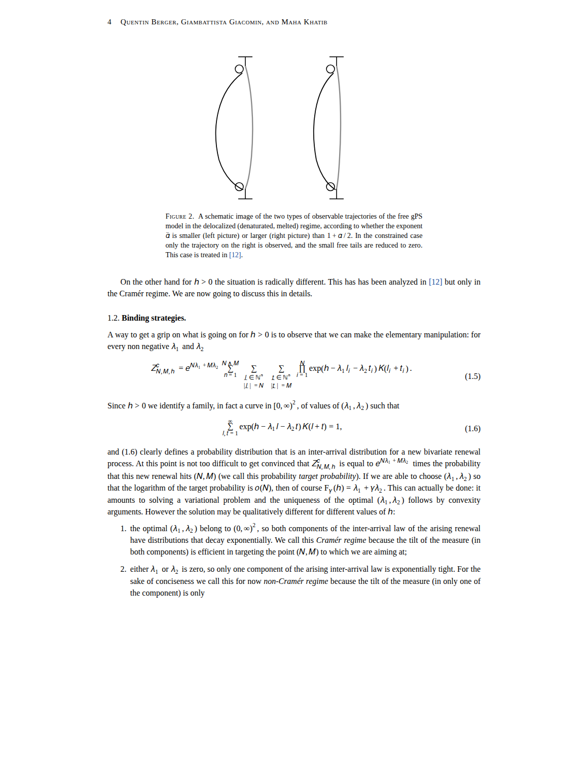4 Quentin Berger, Giambattista Giacomin, and Maha Khatib
Figure 2. A schematic image of the two types of observable trajectories of the free gPS model in the delocalized (denaturated, melted) regime, according to whether the exponent α¯ is smaller (left picture) or larger (right picture) than 1+α/2. In the constrained case only the trajectory on the right is observed, and the small free tails are reduced to zero. This case is treated in [12].
On the other hand for h>0 the situation is radically different. This has has been analyzed in [12] but only in the Cramér regime. We are now going to discuss this in details.
1.2. Binding strategies.
A way to get a grip on what is going on for h>0 is to observe that we can make the elementary manipulation: for every non negative λ1 and λ2
ZN,M,hc = eNλ1+Mλ2 ∑ n=1 N∧M ∑ l_∈ℕn |l_|=N ∑ t_∈ℕn |t_|=M ∏ i=1 N exp (h−λ1li−λ2ti) K(li+ti) .
(1.5)
Since h>0 we identify a family, in fact a curve in [0,∞)2, of values of (λ1,λ2) such that
∑ l,t=1 ∞ exp (h−λ1l−λ2t) K(l+t) = 1 ,
(1.6)
and (1.6) clearly defines a probability distribution that is an inter-arrival distribution for a new bivariate renewal process. At this point is not too difficult to get convinced that ZN,M,hc is equal to eNλ1+Mλ2 times the probability that this new renewal hits (N,M) (we call this probability target probability). If we are able to choose (λ1,λ2) so that the logarithm of the target probability is o(N), then of course Fγ(h)=λ1+γλ2. This can actually be done: it amounts to solving a variational problem and the uniqueness of the optimal (λ1,λ2) follows by convexity arguments. However the solution may be qualitatively different for different values of h:
the optimal (λ1,λ2) belong to (0,∞)2, so both components of the inter-arrival law of the arising renewal have distributions that decay exponentially. We call this Cramér regime because the tilt of the measure (in both components) is efficient in targeting the point (N,M) to which we are aiming at;
either λ1 or λ2 is zero, so only one component of the arising inter-arrival law is exponentially tight. For the sake of conciseness we call this for now non-Cramér regime because the tilt of the measure (in only one of the component) is only